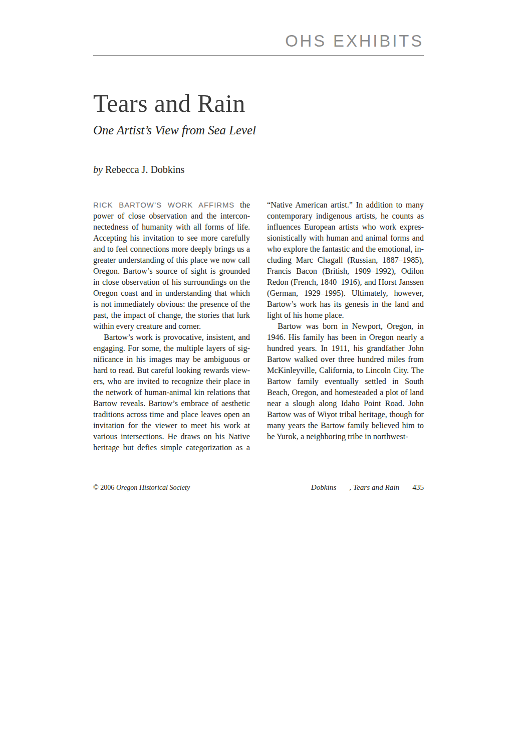OHS Exhibits
Tears and Rain
One Artist’s View from Sea Level
by Rebecca J. Dobkins
Rick Bartow’s work affirms the power of close observation and the interconnectedness of humanity with all forms of life. Accepting his invitation to see more carefully and to feel connections more deeply brings us a greater understanding of this place we now call Oregon. Bartow’s source of sight is grounded in close observation of his surroundings on the Oregon coast and in understanding that which is not immediately obvious: the presence of the past, the impact of change, the stories that lurk within every creature and corner.
Bartow’s work is provocative, insistent, and engaging. For some, the multiple layers of significance in his images may be ambiguous or hard to read. But careful looking rewards viewers, who are invited to recognize their place in the network of human-animal kin relations that Bartow reveals. Bartow’s embrace of aesthetic traditions across time and place leaves open an invitation for the viewer to meet his work at various intersections. He draws on his Native heritage but defies simple categorization as a “Native American artist.” In addition to many contemporary indigenous artists, he counts as influences European artists who work expressionistically with human and animal forms and who explore the fantastic and the emotional, including Marc Chagall (Russian, 1887–1985), Francis Bacon (British, 1909–1992), Odilon Redon (French, 1840–1916), and Horst Janssen (German, 1929–1995). Ultimately, however, Bartow’s work has its genesis in the land and light of his home place.
Bartow was born in Newport, Oregon, in 1946. His family has been in Oregon nearly a hundred years. In 1911, his grandfather John Bartow walked over three hundred miles from McKinleyville, California, to Lincoln City. The Bartow family eventually settled in South Beach, Oregon, and homesteaded a plot of land near a slough along Idaho Point Road. John Bartow was of Wiyot tribal heritage, though for many years the Bartow family believed him to be Yurok, a neighboring tribe in northwest-
© 2006 Oregon Historical Society
Dobkins, Tears and Rain 435